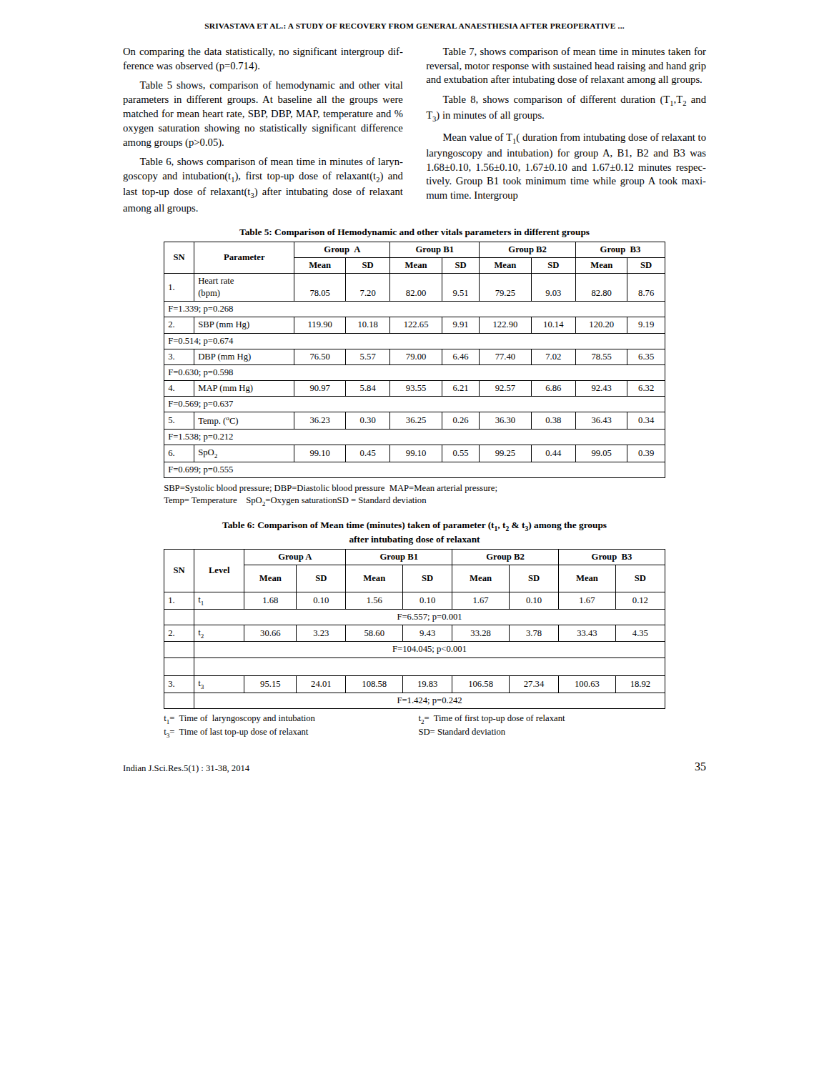SRIVASTAVA ET AL.: A STUDY OF RECOVERY FROM GENERAL ANAESTHESIA AFTER PREOPERATIVE ...
On comparing the data statistically, no significant intergroup difference was observed (p=0.714).
Table 5 shows, comparison of hemodynamic and other vital parameters in different groups. At baseline all the groups were matched for mean heart rate, SBP, DBP, MAP, temperature and % oxygen saturation showing no statistically significant difference among groups (p>0.05).
Table 6, shows comparison of mean time in minutes of laryngoscopy and intubation(t1), first top-up dose of relaxant(t2) and last top-up dose of relaxant(t3) after intubating dose of relaxant among all groups.
Table 7, shows comparison of mean time in minutes taken for reversal, motor response with sustained head raising and hand grip and extubation after intubating dose of relaxant among all groups.
Table 8, shows comparison of different duration (T1,T2 and T3) in minutes of all groups.
Mean value of T1( duration from intubating dose of relaxant to laryngoscopy and intubation) for group A, B1, B2 and B3 was 1.68±0.10, 1.56±0.10, 1.67±0.10 and 1.67±0.12 minutes respectively. Group B1 took minimum time while group A took maximum time. Intergroup
Table 5: Comparison of Hemodynamic and other vitals parameters in different groups
| SN | Parameter | Group A | Group B1 | Group B2 | Group B3 |
| --- | --- | --- | --- | --- | --- |
| Mean | SD | Mean | SD | Mean | SD | Mean | SD |
| 1. | Heart rate (bpm) | 78.05 | 7.20 | 82.00 | 9.51 | 79.25 | 9.03 | 82.80 | 8.76 |
| F=1.339; p=0.268 |
| 2. | SBP (mm Hg) | 119.90 | 10.18 | 122.65 | 9.91 | 122.90 | 10.14 | 120.20 | 9.19 |
| F=0.514; p=0.674 |
| 3. | DBP (mm Hg) | 76.50 | 5.57 | 79.00 | 6.46 | 77.40 | 7.02 | 78.55 | 6.35 |
| F=0.630; p=0.598 |
| 4. | MAP (mm Hg) | 90.97 | 5.84 | 93.55 | 6.21 | 92.57 | 6.86 | 92.43 | 6.32 |
| F=0.569; p=0.637 |
| 5. | Temp. ( o C) | 36.23 | 0.30 | 36.25 | 0.26 | 36.30 | 0.38 | 36.43 | 0.34 |
| F=1.538; p=0.212 |
| 6. | SpO 2 | 99.10 | 0.45 | 99.10 | 0.55 | 99.25 | 0.44 | 99.05 | 0.39 |
| F=0.699; p=0.555 |
SBP=Systolic blood pressure; DBP=Diastolic blood pressure MAP=Mean arterial pressure; Temp= Temperature SpO2=Oxygen saturationSD = Standard deviation
Table 6: Comparison of Mean time (minutes) taken of parameter (t1, t2 & t3) among the groups
after intubating dose of relaxant
| SN | Level | Group A | Group B1 | Group B2 | Group B3 |
| --- | --- | --- | --- | --- | --- |
| Mean | SD | Mean | SD | Mean | SD | Mean | SD |
| 1. | t 1 | 1.68 | 0.10 | 1.56 | 0.10 | 1.67 | 0.10 | 1.67 | 0.12 |
| | F=6.557; p=0.001 |
| 2. | t 2 | 30.66 | 3.23 | 58.60 | 9.43 | 33.28 | 3.78 | 33.43 | 4.35 |
| | F=104.045; p<0.001 |
| 3. | t 3 | 95.15 | 24.01 | 108.58 | 19.83 | 106.58 | 27.34 | 100.63 | 18.92 |
| | F=1.424; p=0.242 |
| t 1 = Time of laryngoscopy and intubation | t 2 = Time of first top-up dose of relaxant |
| t 3 = Time of last top-up dose of relaxant | SD= Standard deviation |
Indian J.Sci.Res.5(1) : 31-38, 2014
35